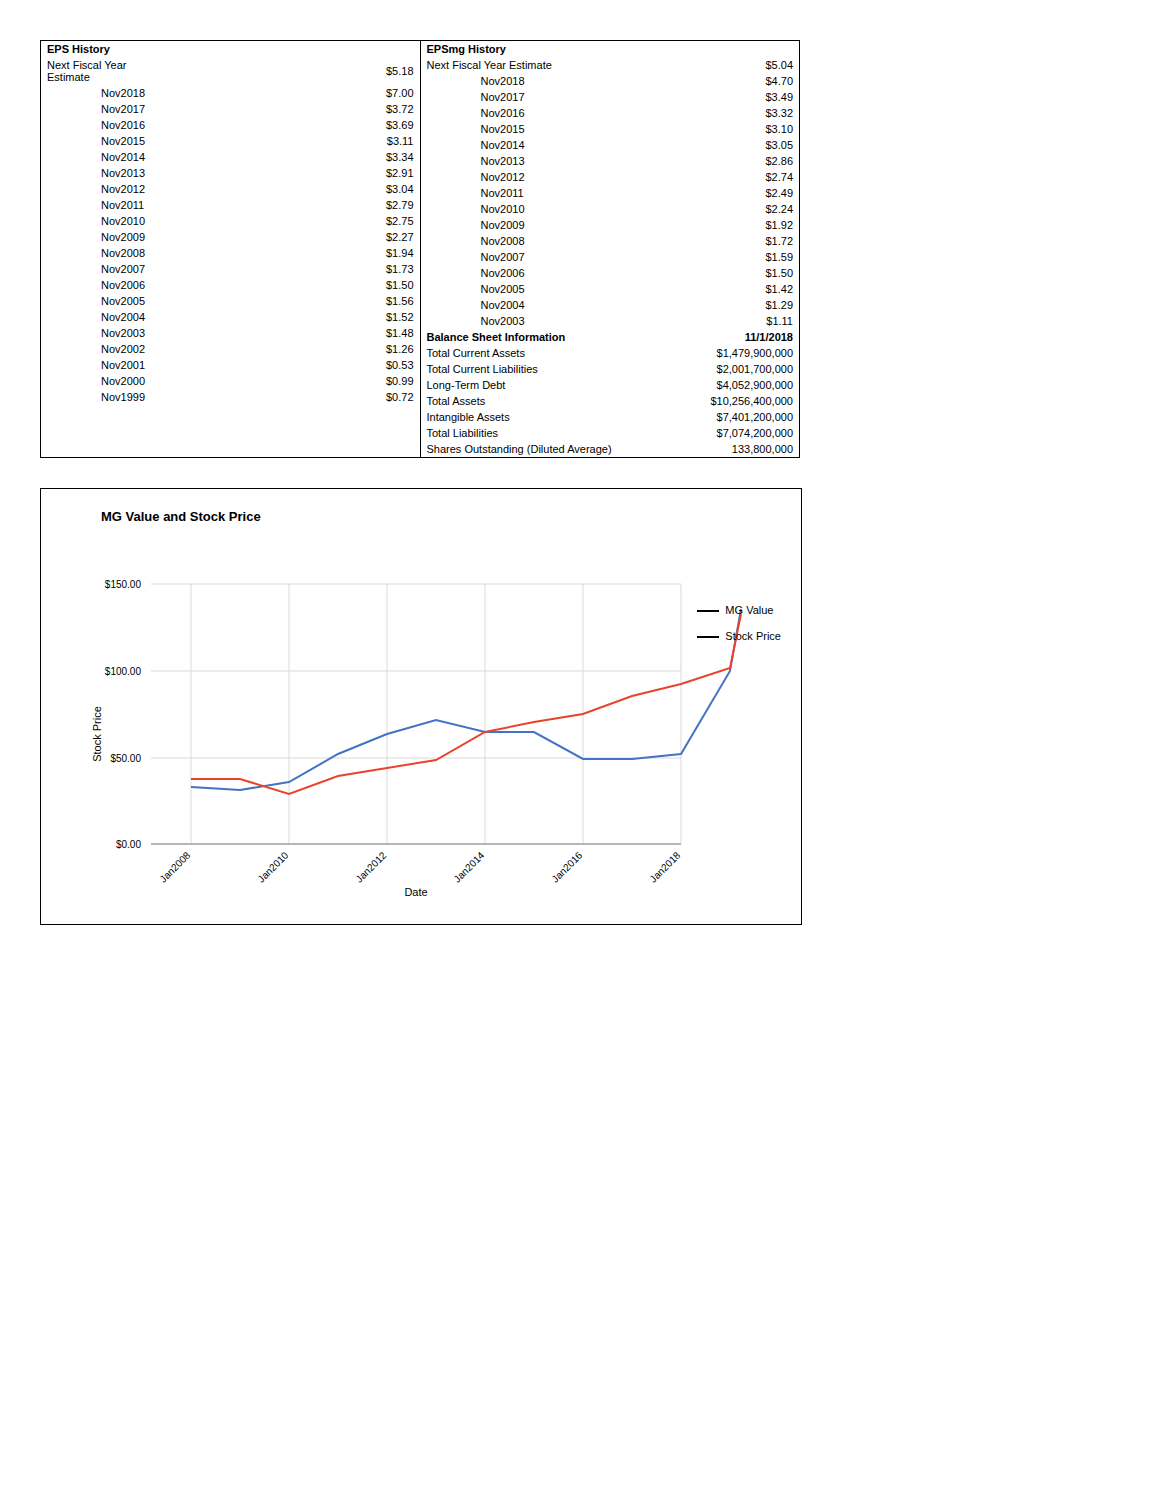| / EPS History / / Next Fiscal Year Estimate / $5.18 / / Nov2018 / $7.00 / / Nov2017 / $3.72 / / Nov2016 / $3.69 / / Nov2015 / $3.11 / / Nov2014 / $3.34 / / Nov2013 / $2.91 / / Nov2012 / $3.04 / / Nov2011 / $2.79 / / Nov2010 / $2.75 / / Nov2009 / $2.27 / / Nov2008 / $1.94 / / Nov2007 / $1.73 / / Nov2006 / $1.50 / / Nov2005 / $1.56 / / Nov2004 / $1.52 / / Nov2003 / $1.48 / / Nov2002 / $1.26 / / Nov2001 / $0.53 / / Nov2000 / $0.99 / / Nov1999 / $0.72 / | / EPSmg History / / Next Fiscal Year Estimate / $5.04 / / Nov2018 / $4.70 / / Nov2017 / $3.49 / / Nov2016 / $3.32 / / Nov2015 / $3.10 / / Nov2014 / $3.05 / / Nov2013 / $2.86 / / Nov2012 / $2.74 / / Nov2011 / $2.49 / / Nov2010 / $2.24 / / Nov2009 / $1.92 / / Nov2008 / $1.72 / / Nov2007 / $1.59 / / Nov2006 / $1.50 / / Nov2005 / $1.42 / / Nov2004 / $1.29 / / Nov2003 / $1.11 / / Balance Sheet Information / 11/1/2018 / / Total Current Assets / $1,479,900,000 / / Total Current Liabilities / $2,001,700,000 / / Long-Term Debt / $4,052,900,000 / / Total Assets / $10,256,400,000 / / Intangible Assets / $7,401,200,000 / / Total Liabilities / $7,074,200,000 / / Shares Outstanding (Diluted Average) / 133,800,000 / |
MG Value and Stock Price
$150.00 $100.00 $50.00 $0.00 Stock Price Jan2008 Jan2010 Jan2012 Jan2014 Jan2016 Jan2018 Date
MG Value
Stock Price